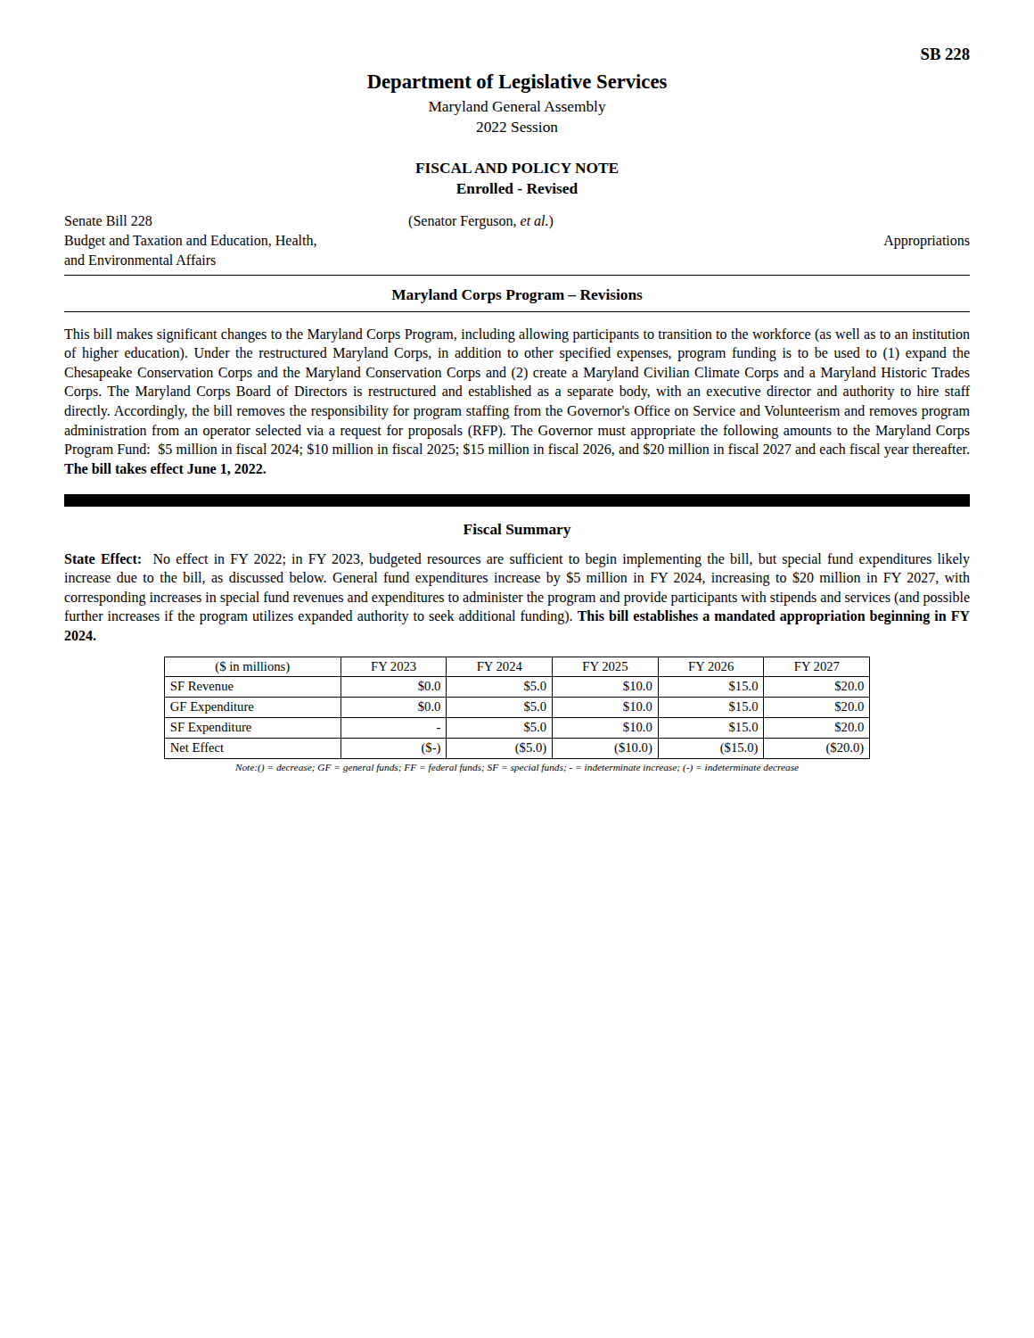SB 228
Department of Legislative Services
Maryland General Assembly
2022 Session
FISCAL AND POLICY NOTE
Enrolled - Revised
| Senate Bill 228 | (Senator Ferguson, et al. ) | |
| Budget and Taxation and Education, Health, and Environmental Affairs | | Appropriations |
Maryland Corps Program – Revisions
This bill makes significant changes to the Maryland Corps Program, including allowing participants to transition to the workforce (as well as to an institution of higher education). Under the restructured Maryland Corps, in addition to other specified expenses, program funding is to be used to (1) expand the Chesapeake Conservation Corps and the Maryland Conservation Corps and (2) create a Maryland Civilian Climate Corps and a Maryland Historic Trades Corps. The Maryland Corps Board of Directors is restructured and established as a separate body, with an executive director and authority to hire staff directly. Accordingly, the bill removes the responsibility for program staffing from the Governor's Office on Service and Volunteerism and removes program administration from an operator selected via a request for proposals (RFP). The Governor must appropriate the following amounts to the Maryland Corps Program Fund: $5 million in fiscal 2024; $10 million in fiscal 2025; $15 million in fiscal 2026, and $20 million in fiscal 2027 and each fiscal year thereafter. The bill takes effect June 1, 2022.
Fiscal Summary
State Effect: No effect in FY 2022; in FY 2023, budgeted resources are sufficient to begin implementing the bill, but special fund expenditures likely increase due to the bill, as discussed below. General fund expenditures increase by $5 million in FY 2024, increasing to $20 million in FY 2027, with corresponding increases in special fund revenues and expenditures to administer the program and provide participants with stipends and services (and possible further increases if the program utilizes expanded authority to seek additional funding). This bill establishes a mandated appropriation beginning in FY 2024.
| ($ in millions) | FY 2023 | FY 2024 | FY 2025 | FY 2026 | FY 2027 |
| SF Revenue | $0.0 | $5.0 | $10.0 | $15.0 | $20.0 |
| GF Expenditure | $0.0 | $5.0 | $10.0 | $15.0 | $20.0 |
| SF Expenditure | - | $5.0 | $10.0 | $15.0 | $20.0 |
| Net Effect | ($-) | ($5.0) | ($10.0) | ($15.0) | ($20.0) |
Note:() = decrease; GF = general funds; FF = federal funds; SF = special funds; - = indeterminate increase; (-) = indeterminate decrease